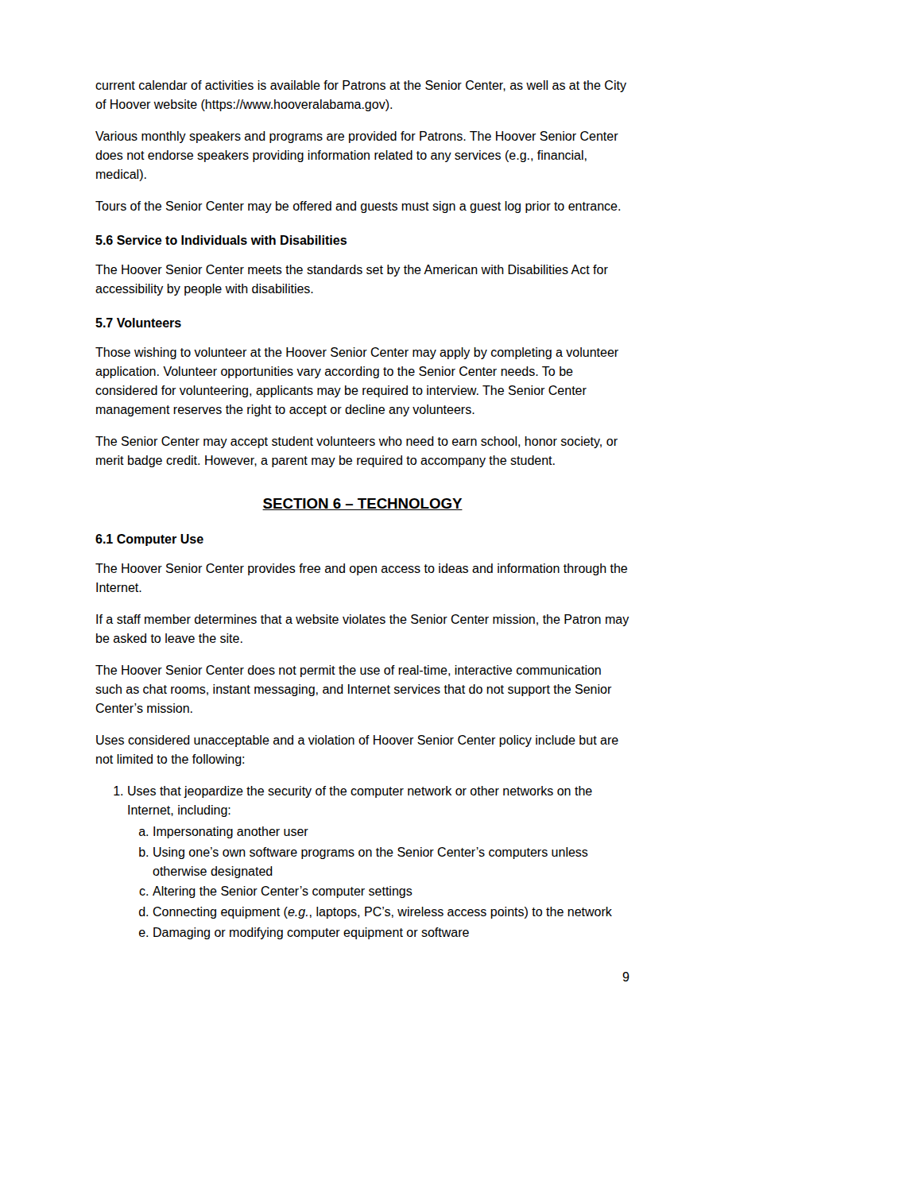current calendar of activities is available for Patrons at the Senior Center, as well as at the City of Hoover website (https://www.hooveralabama.gov).
Various monthly speakers and programs are provided for Patrons. The Hoover Senior Center does not endorse speakers providing information related to any services (e.g., financial, medical).
Tours of the Senior Center may be offered and guests must sign a guest log prior to entrance.
5.6 Service to Individuals with Disabilities
The Hoover Senior Center meets the standards set by the American with Disabilities Act for accessibility by people with disabilities.
5.7 Volunteers
Those wishing to volunteer at the Hoover Senior Center may apply by completing a volunteer application. Volunteer opportunities vary according to the Senior Center needs. To be considered for volunteering, applicants may be required to interview. The Senior Center management reserves the right to accept or decline any volunteers.
The Senior Center may accept student volunteers who need to earn school, honor society, or merit badge credit. However, a parent may be required to accompany the student.
SECTION 6 – TECHNOLOGY
6.1 Computer Use
The Hoover Senior Center provides free and open access to ideas and information through the Internet.
If a staff member determines that a website violates the Senior Center mission, the Patron may be asked to leave the site.
The Hoover Senior Center does not permit the use of real-time, interactive communication such as chat rooms, instant messaging, and Internet services that do not support the Senior Center’s mission.
Uses considered unacceptable and a violation of Hoover Senior Center policy include but are not limited to the following:
Uses that jeopardize the security of the computer network or other networks on the Internet, including:
Impersonating another user
Using one’s own software programs on the Senior Center’s computers unless otherwise designated
Altering the Senior Center’s computer settings
Connecting equipment (e.g., laptops, PC’s, wireless access points) to the network
Damaging or modifying computer equipment or software
9